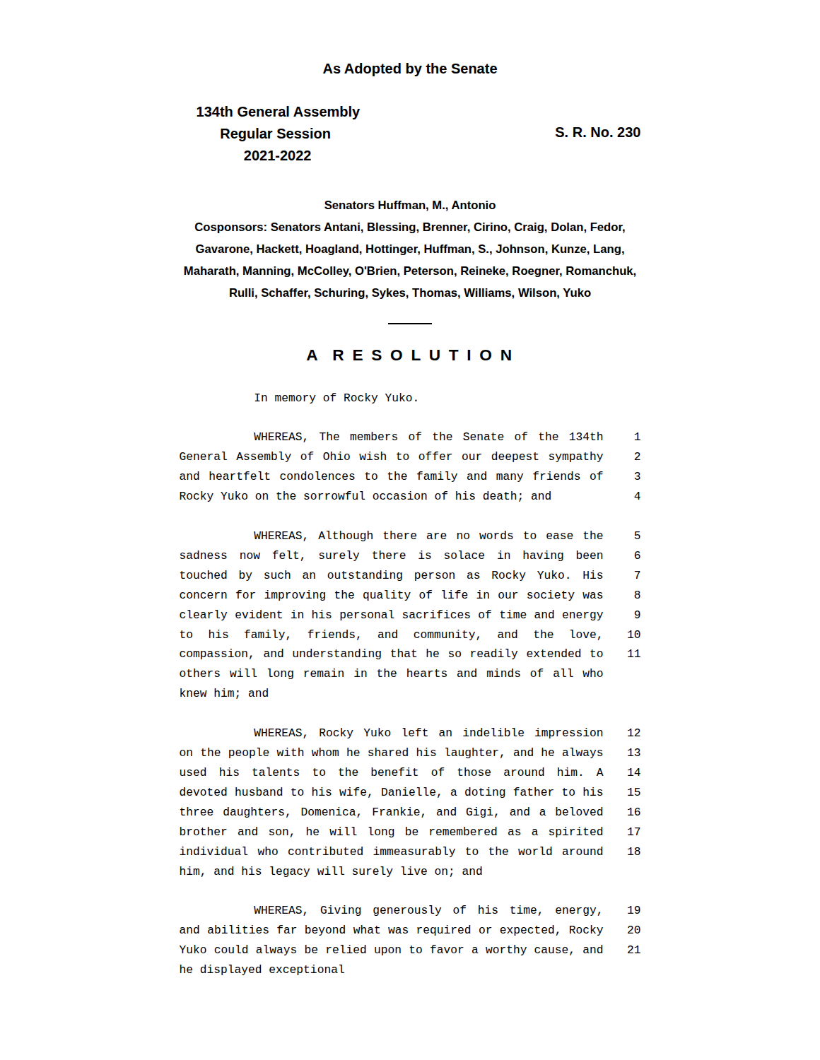As Adopted by the Senate
134th General Assembly Regular Session 2021-2022
S. R. No. 230
Senators Huffman, M., Antonio
Cosponsors: Senators Antani, Blessing, Brenner, Cirino, Craig, Dolan, Fedor, Gavarone, Hackett, Hoagland, Hottinger, Huffman, S., Johnson, Kunze, Lang, Maharath, Manning, McColley, O'Brien, Peterson, Reineke, Roegner, Romanchuk, Rulli, Schaffer, Schuring, Sykes, Thomas, Williams, Wilson, Yuko
A R E S O L U T I O N
In memory of Rocky Yuko.
1 2 3 4 WHEREAS, The members of the Senate of the 134th General Assembly of Ohio wish to offer our deepest sympathy and heartfelt condolences to the family and many friends of Rocky Yuko on the sorrowful occasion of his death; and
5 6 7 8 9 10 11 WHEREAS, Although there are no words to ease the sadness now felt, surely there is solace in having been touched by such an outstanding person as Rocky Yuko. His concern for improving the quality of life in our society was clearly evident in his personal sacrifices of time and energy to his family, friends, and community, and the love, compassion, and understanding that he so readily extended to others will long remain in the hearts and minds of all who knew him; and
12 13 14 15 16 17 18 WHEREAS, Rocky Yuko left an indelible impression on the people with whom he shared his laughter, and he always used his talents to the benefit of those around him. A devoted husband to his wife, Danielle, a doting father to his three daughters, Domenica, Frankie, and Gigi, and a beloved brother and son, he will long be remembered as a spirited individual who contributed immeasurably to the world around him, and his legacy will surely live on; and
19 20 21 WHEREAS, Giving generously of his time, energy, and abilities far beyond what was required or expected, Rocky Yuko could always be relied upon to favor a worthy cause, and he displayed exceptional